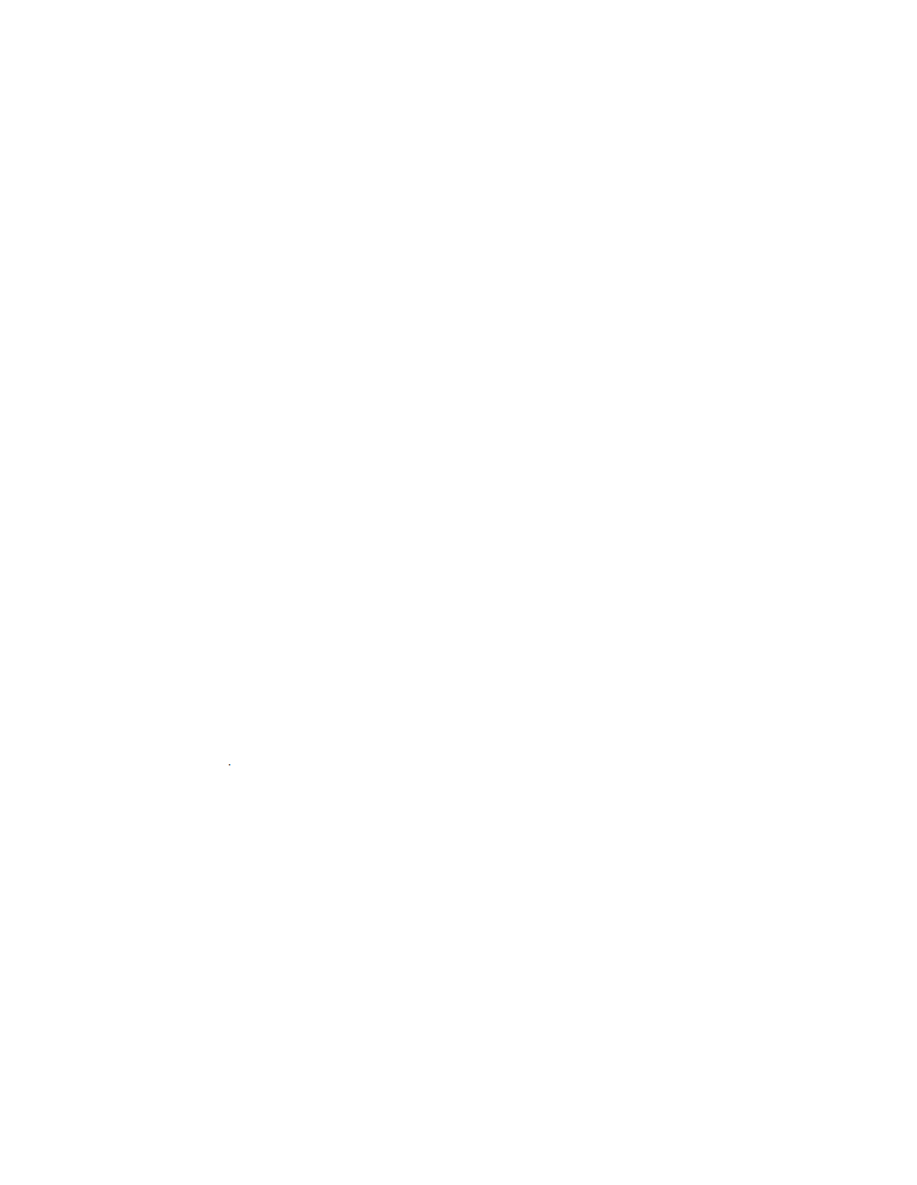•